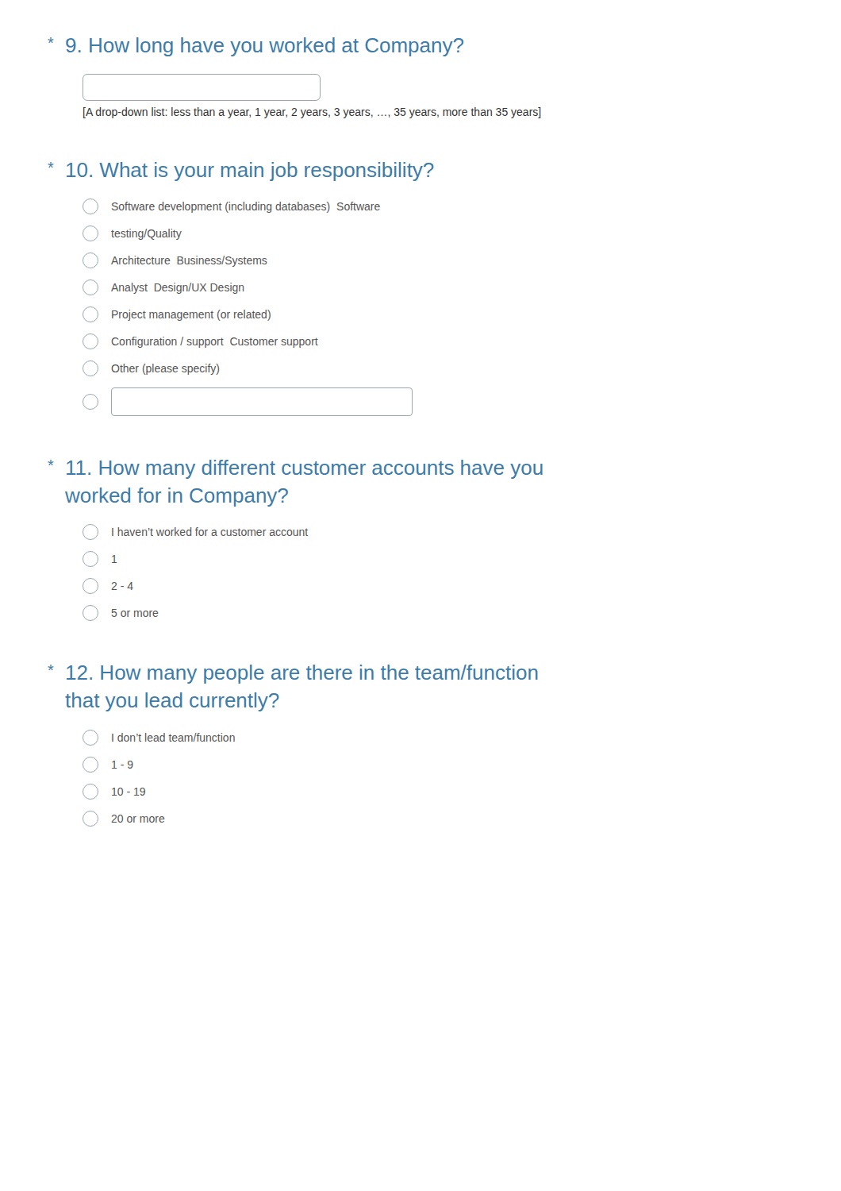*
9. How long have you worked at Company?
[A drop-down list: less than a year, 1 year, 2 years, 3 years, …, 35 years, more than 35 years]
*
10. What is your main job responsibility?
Software development (including databases) Software
testing/Quality
Architecture Business/Systems
Analyst Design/UX Design
Project management (or related)
Configuration / support Customer support
Other (please specify)
*
11. How many different customer accounts have you worked for in Company?
I haven’t worked for a customer account
1
2 - 4
5 or more
*
12. How many people are there in the team/function that you lead currently?
I don’t lead team/function
1 - 9
10 - 19
20 or more